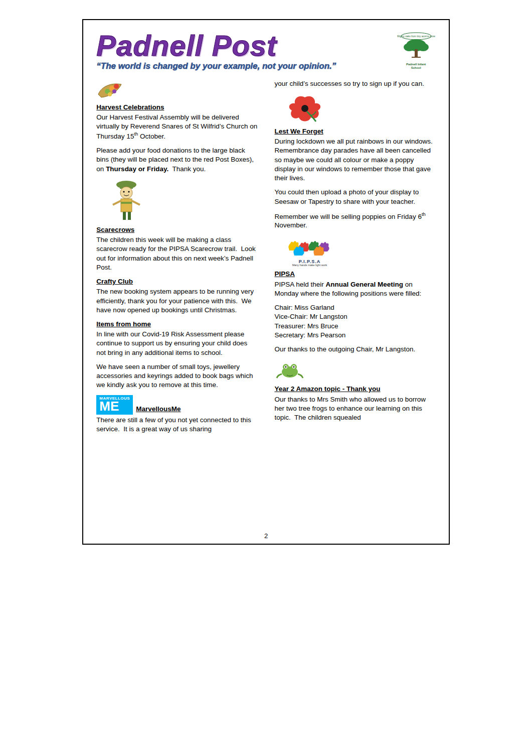Mighty oaks from tiny acorns grow
Padnell Infant
School
Padnell Post
“The world is changed by your example, not your opinion.”
Harvest Celebrations
Our Harvest Festival Assembly will be delivered virtually by Reverend Snares of St Wilfrid’s Church on Thursday 15th October.
Please add your food donations to the large black bins (they will be placed next to the red Post Boxes), on Thursday or Friday. Thank you.
Scarecrows
The children this week will be making a class scarecrow ready for the PIPSA Scarecrow trail. Look out for information about this on next week’s Padnell Post.
Crafty Club
The new booking system appears to be running very efficiently, thank you for your patience with this. We have now opened up bookings until Christmas.
Items from home
In line with our Covid-19 Risk Assessment please continue to support us by ensuring your child does not bring in any additional items to school.
We have seen a number of small toys, jewellery accessories and keyrings added to book bags which we kindly ask you to remove at this time.
MARVELLOUS ME
MarvellousMe
There are still a few of you not yet connected to this service. It is a great way of us sharing
your child’s successes so try to sign up if you can.
Lest We Forget
During lockdown we all put rainbows in our windows. Remembrance day parades have all been cancelled so maybe we could all colour or make a poppy display in our windows to remember those that gave their lives.
You could then upload a photo of your display to Seesaw or Tapestry to share with your teacher.
Remember we will be selling poppies on Friday 6th November.
P.I.P.S.A
Many hands make light work
PIPSA
PIPSA held their Annual General Meeting on Monday where the following positions were filled:
Chair: Miss Garland
Vice-Chair: Mr Langston
Treasurer: Mrs Bruce
Secretary: Mrs Pearson
Our thanks to the outgoing Chair, Mr Langston.
Year 2 Amazon topic - Thank you
Our thanks to Mrs Smith who allowed us to borrow her two tree frogs to enhance our learning on this topic. The children squealed
2